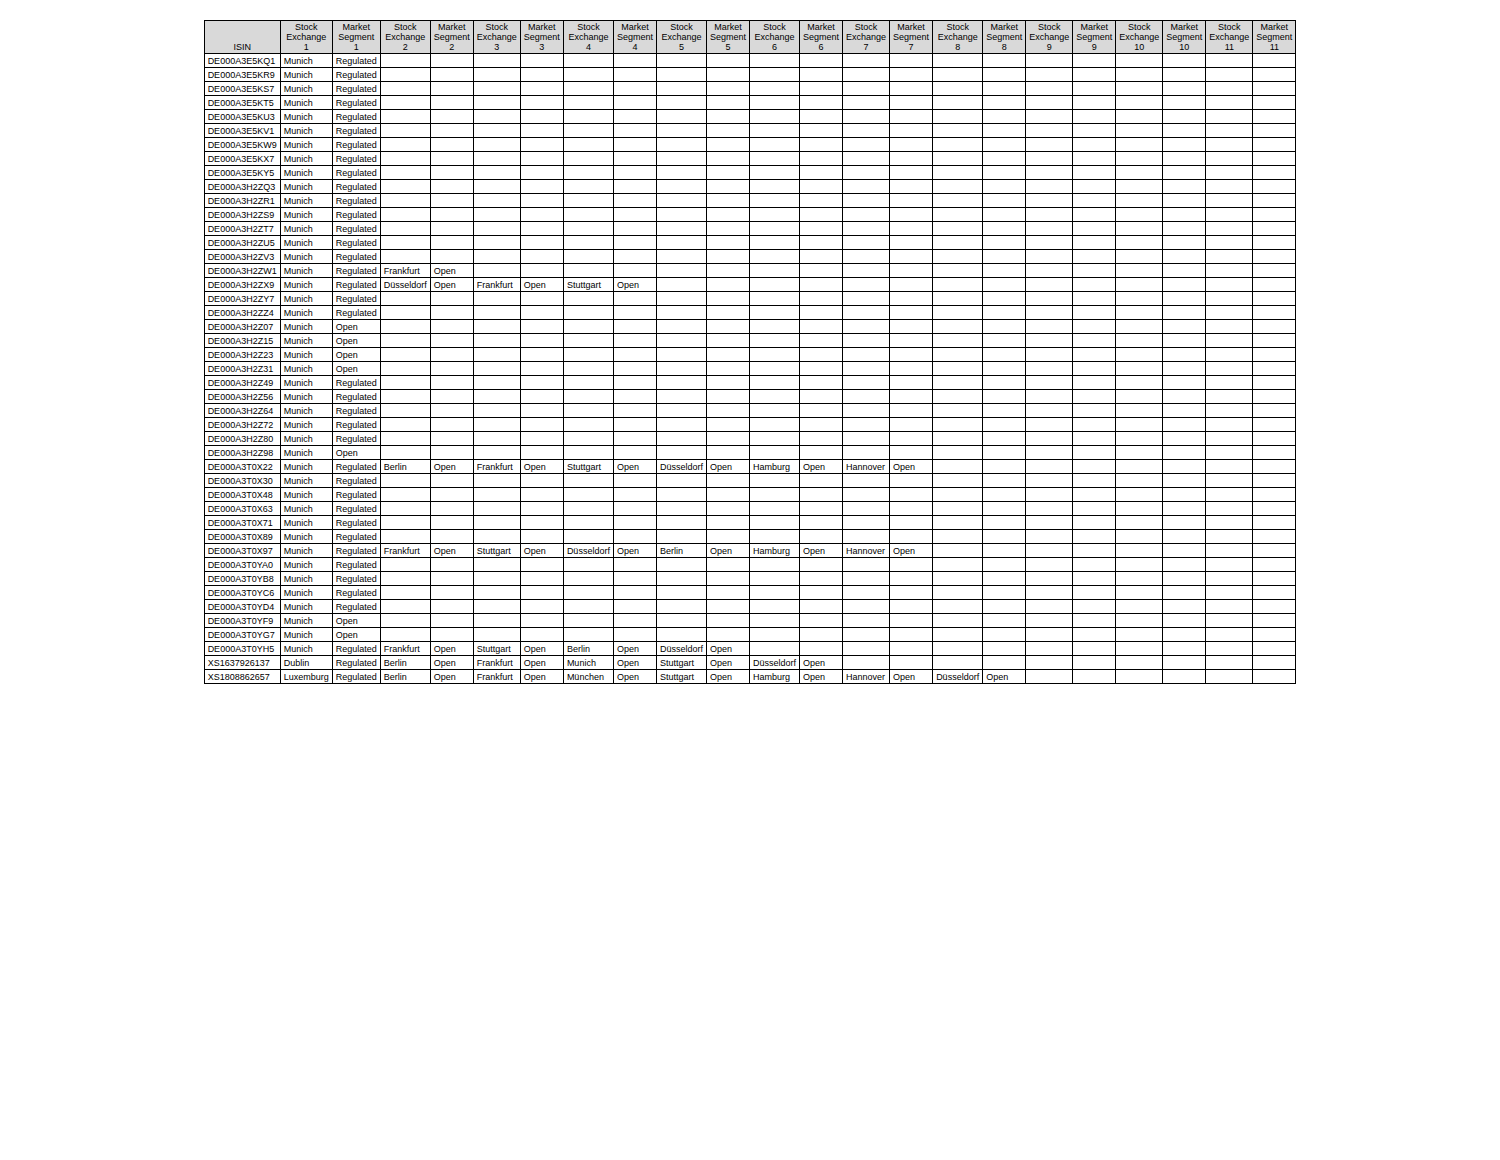| ISIN | Stock Exchange 1 | Market Segment 1 | Stock Exchange 2 | Market Segment 2 | Stock Exchange 3 | Market Segment 3 | Stock Exchange 4 | Market Segment 4 | Stock Exchange 5 | Market Segment 5 | Stock Exchange 6 | Market Segment 6 | Stock Exchange 7 | Market Segment 7 | Stock Exchange 8 | Market Segment 8 | Stock Exchange 9 | Market Segment 9 | Stock Exchange 10 | Market Segment 10 | Stock Exchange 11 | Market Segment 11 |
| --- | --- | --- | --- | --- | --- | --- | --- | --- | --- | --- | --- | --- | --- | --- | --- | --- | --- | --- | --- | --- | --- | --- |
| DE000A3E5KQ1 | Munich | Regulated | | | | | | | | | | | | | | | | | | | | |
| DE000A3E5KR9 | Munich | Regulated | | | | | | | | | | | | | | | | | | | | |
| DE000A3E5KS7 | Munich | Regulated | | | | | | | | | | | | | | | | | | | | |
| DE000A3E5KT5 | Munich | Regulated | | | | | | | | | | | | | | | | | | | | |
| DE000A3E5KU3 | Munich | Regulated | | | | | | | | | | | | | | | | | | | | |
| DE000A3E5KV1 | Munich | Regulated | | | | | | | | | | | | | | | | | | | | |
| DE000A3E5KW9 | Munich | Regulated | | | | | | | | | | | | | | | | | | | | |
| DE000A3E5KX7 | Munich | Regulated | | | | | | | | | | | | | | | | | | | | |
| DE000A3E5KY5 | Munich | Regulated | | | | | | | | | | | | | | | | | | | | |
| DE000A3H2ZQ3 | Munich | Regulated | | | | | | | | | | | | | | | | | | | | |
| DE000A3H2ZR1 | Munich | Regulated | | | | | | | | | | | | | | | | | | | | |
| DE000A3H2ZS9 | Munich | Regulated | | | | | | | | | | | | | | | | | | | | |
| DE000A3H2ZT7 | Munich | Regulated | | | | | | | | | | | | | | | | | | | | |
| DE000A3H2ZU5 | Munich | Regulated | | | | | | | | | | | | | | | | | | | | |
| DE000A3H2ZV3 | Munich | Regulated | | | | | | | | | | | | | | | | | | | | |
| DE000A3H2ZW1 | Munich | Regulated | Frankfurt | Open | | | | | | | | | | | | | | | | | | |
| DE000A3H2ZX9 | Munich | Regulated | Düsseldorf | Open | Frankfurt | Open | Stuttgart | Open | | | | | | | | | | | | | | |
| DE000A3H2ZY7 | Munich | Regulated | | | | | | | | | | | | | | | | | | | | |
| DE000A3H2ZZ4 | Munich | Regulated | | | | | | | | | | | | | | | | | | | | |
| DE000A3H2Z07 | Munich | Open | | | | | | | | | | | | | | | | | | | | |
| DE000A3H2Z15 | Munich | Open | | | | | | | | | | | | | | | | | | | | |
| DE000A3H2Z23 | Munich | Open | | | | | | | | | | | | | | | | | | | | |
| DE000A3H2Z31 | Munich | Open | | | | | | | | | | | | | | | | | | | | |
| DE000A3H2Z49 | Munich | Regulated | | | | | | | | | | | | | | | | | | | | |
| DE000A3H2Z56 | Munich | Regulated | | | | | | | | | | | | | | | | | | | | |
| DE000A3H2Z64 | Munich | Regulated | | | | | | | | | | | | | | | | | | | | |
| DE000A3H2Z72 | Munich | Regulated | | | | | | | | | | | | | | | | | | | | |
| DE000A3H2Z80 | Munich | Regulated | | | | | | | | | | | | | | | | | | | | |
| DE000A3H2Z98 | Munich | Open | | | | | | | | | | | | | | | | | | | | |
| DE000A3T0X22 | Munich | Regulated | Berlin | Open | Frankfurt | Open | Stuttgart | Open | Düsseldorf | Open | Hamburg | Open | Hannover | Open | | | | | | | | |
| DE000A3T0X30 | Munich | Regulated | | | | | | | | | | | | | | | | | | | | |
| DE000A3T0X48 | Munich | Regulated | | | | | | | | | | | | | | | | | | | | |
| DE000A3T0X63 | Munich | Regulated | | | | | | | | | | | | | | | | | | | | |
| DE000A3T0X71 | Munich | Regulated | | | | | | | | | | | | | | | | | | | | |
| DE000A3T0X89 | Munich | Regulated | | | | | | | | | | | | | | | | | | | | |
| DE000A3T0X97 | Munich | Regulated | Frankfurt | Open | Stuttgart | Open | Düsseldorf | Open | Berlin | Open | Hamburg | Open | Hannover | Open | | | | | | | | |
| DE000A3T0YA0 | Munich | Regulated | | | | | | | | | | | | | | | | | | | | |
| DE000A3T0YB8 | Munich | Regulated | | | | | | | | | | | | | | | | | | | | |
| DE000A3T0YC6 | Munich | Regulated | | | | | | | | | | | | | | | | | | | | |
| DE000A3T0YD4 | Munich | Regulated | | | | | | | | | | | | | | | | | | | | |
| DE000A3T0YF9 | Munich | Open | | | | | | | | | | | | | | | | | | | | |
| DE000A3T0YG7 | Munich | Open | | | | | | | | | | | | | | | | | | | | |
| DE000A3T0YH5 | Munich | Regulated | Frankfurt | Open | Stuttgart | Open | Berlin | Open | Düsseldorf | Open | | | | | | | | | | | | |
| XS1637926137 | Dublin | Regulated | Berlin | Open | Frankfurt | Open | Munich | Open | Stuttgart | Open | Düsseldorf | Open | | | | | | | | | | |
| XS1808862657 | Luxemburg | Regulated | Berlin | Open | Frankfurt | Open | München | Open | Stuttgart | Open | Hamburg | Open | Hannover | Open | Düsseldorf | Open | | | | | | |